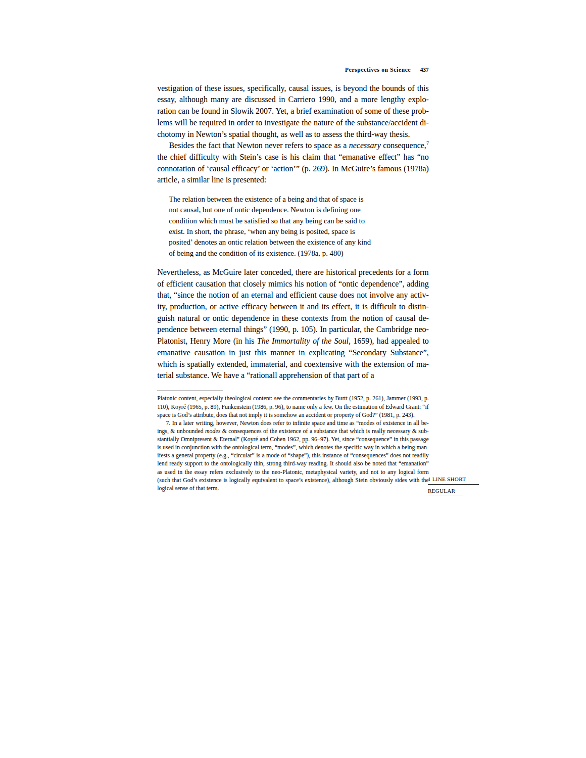Perspectives on Science437
vestigation of these issues, specifically, causal issues, is beyond the bounds of this essay, although many are discussed in Carriero 1990, and a more lengthy exploration can be found in Slowik 2007. Yet, a brief examination of some of these problems will be required in order to investigate the nature of the substance/accident dichotomy in Newton’s spatial thought, as well as to assess the third-way thesis.
Besides the fact that Newton never refers to space as a necessary consequence,7 the chief difficulty with Stein’s case is his claim that “emanative effect” has “no connotation of ‘causal efficacy’ or ‘action’” (p. 269). In McGuire’s famous (1978a) article, a similar line is presented:
The relation between the existence of a being and that of space is not causal, but one of ontic dependence. Newton is defining one condition which must be satisfied so that any being can be said to exist. In short, the phrase, ‘when any being is posited, space is posited’ denotes an ontic relation between the existence of any kind of being and the condition of its existence. (1978a, p. 480)
Nevertheless, as McGuire later conceded, there are historical precedents for a form of efficient causation that closely mimics his notion of “ontic dependence”, adding that, “since the notion of an eternal and efficient cause does not involve any activity, production, or active efficacy between it and its effect, it is difficult to distinguish natural or ontic dependence in these contexts from the notion of causal dependence between eternal things” (1990, p. 105). In particular, the Cambridge neo-Platonist, Henry More (in his The Immortality of the Soul, 1659), had appealed to emanative causation in just this manner in explicating “Secondary Substance”, which is spatially extended, immaterial, and coextensive with the extension of material substance. We have a “rationall apprehension of that part of a
Platonic content, especially theological content: see the commentaries by Burtt (1952, p. 261), Jammer (1993, p. 110), Koyré (1965, p. 89), Funkenstein (1986, p. 96), to name only a few. On the estimation of Edward Grant: “if space is God’s attribute, does that not imply it is somehow an accident or property of God?” (1981, p. 243).
7. In a later writing, however, Newton does refer to infinite space and time as “modes of existence in all beings, & unbounded modes & consequences of the existence of a substance that which is really necessary & substantially Omnipresent & Eternal” (Koyré and Cohen 1962, pp. 96–97). Yet, since “consequence” in this passage is used in conjunction with the ontological term, “modes”, which denotes the specific way in which a being manifests a general property (e.g., “circular” is a mode of “shape”), this instance of “consequences” does not readily lend ready support to the ontologically thin, strong third-way reading. It should also be noted that “emanation” as used in the essay refers exclusively to the neo-Platonic, metaphysical variety, and not to any logical form (such that God’s existence is logically equivalent to space’s existence), although Stein obviously sides with the logical sense of that term.
1 LINE SHORT REGULAR